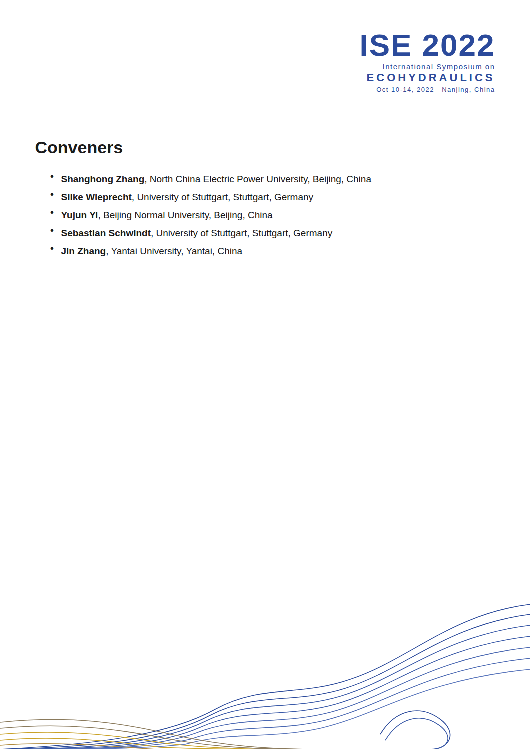ISE 2022 International Symposium on ECOHYDRAULICS Oct 10-14, 2022 Nanjing, China
Conveners
Shanghong Zhang, North China Electric Power University, Beijing, China
Silke Wieprecht, University of Stuttgart, Stuttgart, Germany
Yujun Yi, Beijing Normal University, Beijing, China
Sebastian Schwindt, University of Stuttgart, Stuttgart, Germany
Jin Zhang, Yantai University, Yantai, China